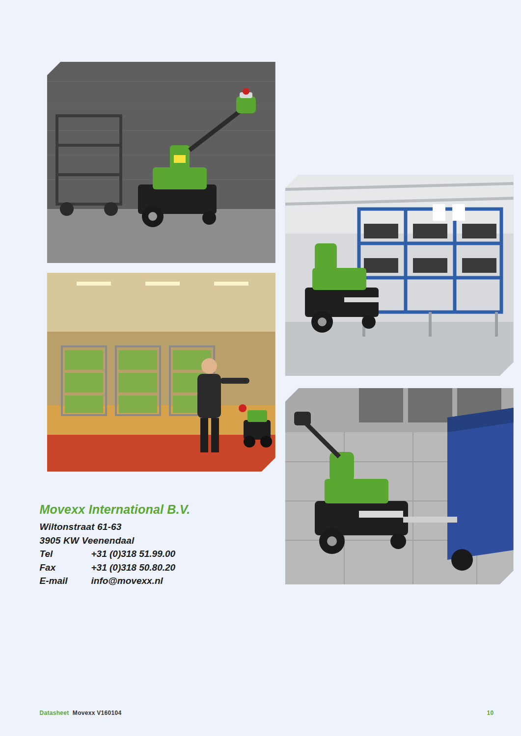Movexx International B.V.
Wiltonstraat 61-63
3905 KW Veenendaal
| Tel | +31 (0)318 51.99.00 |
| Fax | +31 (0)318 50.80.20 |
| E-mail | info@movexx.nl |
Datasheet Movexx V160104 10